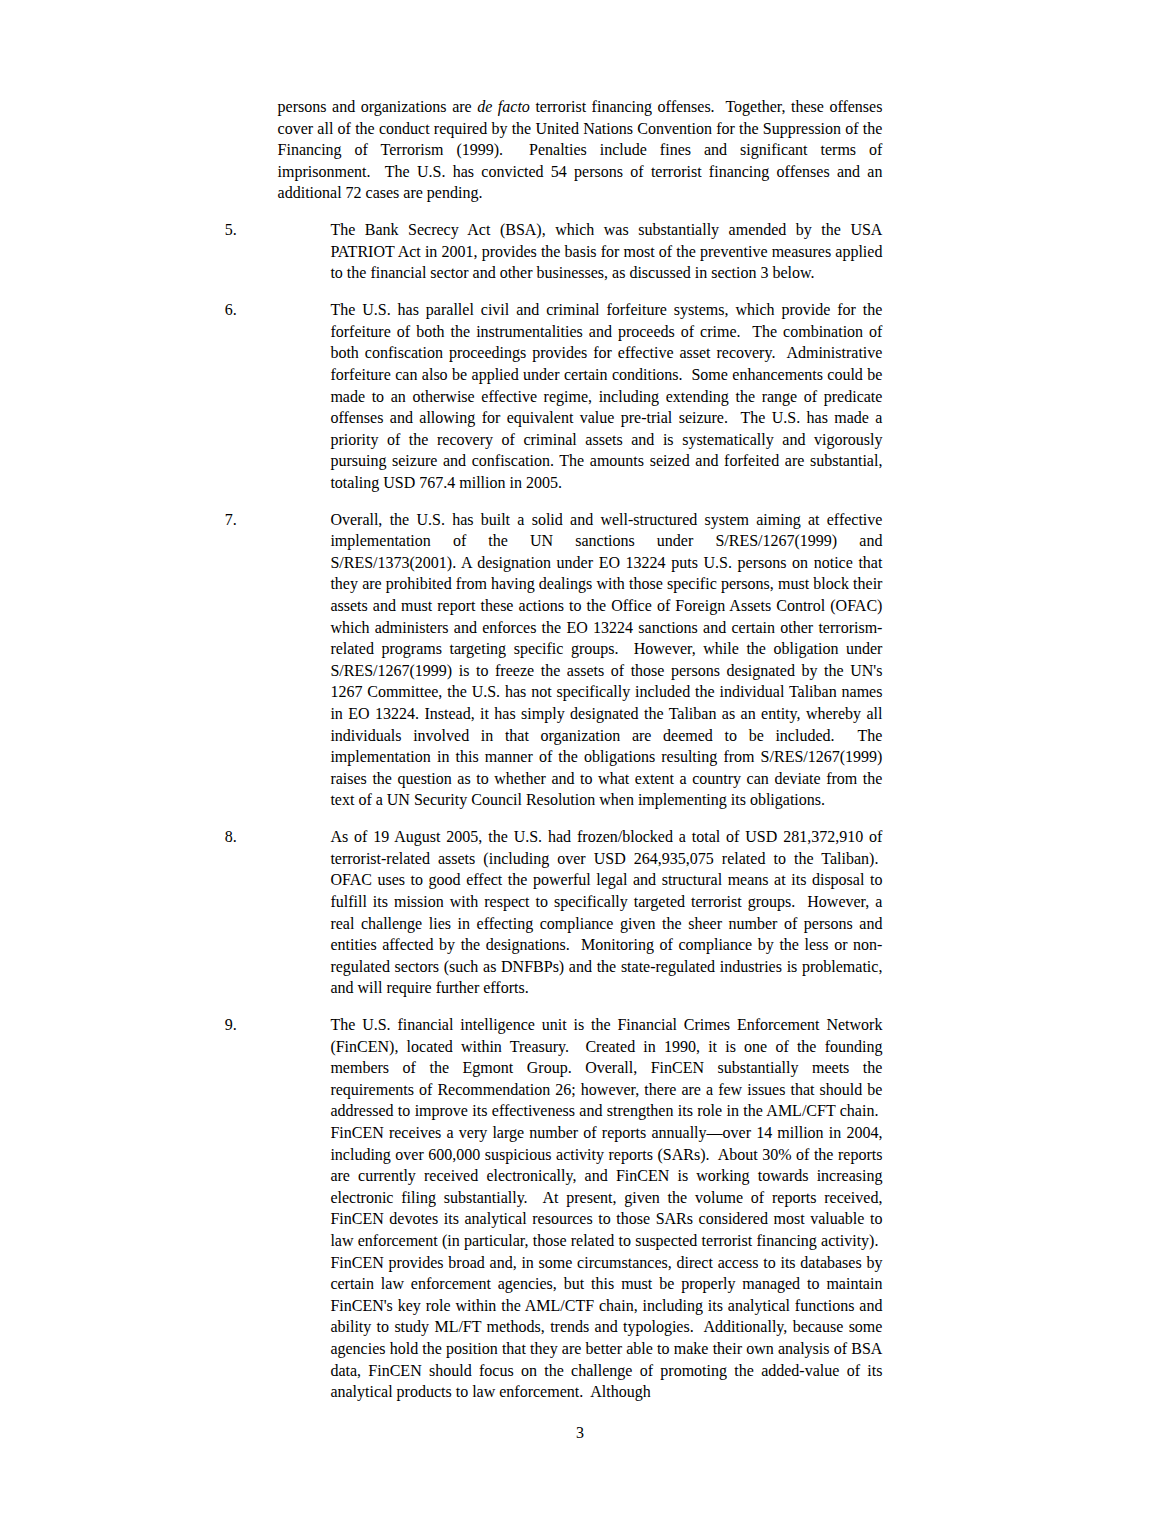persons and organizations are de facto terrorist financing offenses. Together, these offenses cover all of the conduct required by the United Nations Convention for the Suppression of the Financing of Terrorism (1999). Penalties include fines and significant terms of imprisonment. The U.S. has convicted 54 persons of terrorist financing offenses and an additional 72 cases are pending.
5. The Bank Secrecy Act (BSA), which was substantially amended by the USA PATRIOT Act in 2001, provides the basis for most of the preventive measures applied to the financial sector and other businesses, as discussed in section 3 below.
6. The U.S. has parallel civil and criminal forfeiture systems, which provide for the forfeiture of both the instrumentalities and proceeds of crime. The combination of both confiscation proceedings provides for effective asset recovery. Administrative forfeiture can also be applied under certain conditions. Some enhancements could be made to an otherwise effective regime, including extending the range of predicate offenses and allowing for equivalent value pre-trial seizure. The U.S. has made a priority of the recovery of criminal assets and is systematically and vigorously pursuing seizure and confiscation. The amounts seized and forfeited are substantial, totaling USD 767.4 million in 2005.
7. Overall, the U.S. has built a solid and well-structured system aiming at effective implementation of the UN sanctions under S/RES/1267(1999) and S/RES/1373(2001). A designation under EO 13224 puts U.S. persons on notice that they are prohibited from having dealings with those specific persons, must block their assets and must report these actions to the Office of Foreign Assets Control (OFAC) which administers and enforces the EO 13224 sanctions and certain other terrorism-related programs targeting specific groups. However, while the obligation under S/RES/1267(1999) is to freeze the assets of those persons designated by the UN's 1267 Committee, the U.S. has not specifically included the individual Taliban names in EO 13224. Instead, it has simply designated the Taliban as an entity, whereby all individuals involved in that organization are deemed to be included. The implementation in this manner of the obligations resulting from S/RES/1267(1999) raises the question as to whether and to what extent a country can deviate from the text of a UN Security Council Resolution when implementing its obligations.
8. As of 19 August 2005, the U.S. had frozen/blocked a total of USD 281,372,910 of terrorist-related assets (including over USD 264,935,075 related to the Taliban). OFAC uses to good effect the powerful legal and structural means at its disposal to fulfill its mission with respect to specifically targeted terrorist groups. However, a real challenge lies in effecting compliance given the sheer number of persons and entities affected by the designations. Monitoring of compliance by the less or non-regulated sectors (such as DNFBPs) and the state-regulated industries is problematic, and will require further efforts.
9. The U.S. financial intelligence unit is the Financial Crimes Enforcement Network (FinCEN), located within Treasury. Created in 1990, it is one of the founding members of the Egmont Group. Overall, FinCEN substantially meets the requirements of Recommendation 26; however, there are a few issues that should be addressed to improve its effectiveness and strengthen its role in the AML/CFT chain. FinCEN receives a very large number of reports annually—over 14 million in 2004, including over 600,000 suspicious activity reports (SARs). About 30% of the reports are currently received electronically, and FinCEN is working towards increasing electronic filing substantially. At present, given the volume of reports received, FinCEN devotes its analytical resources to those SARs considered most valuable to law enforcement (in particular, those related to suspected terrorist financing activity). FinCEN provides broad and, in some circumstances, direct access to its databases by certain law enforcement agencies, but this must be properly managed to maintain FinCEN's key role within the AML/CTF chain, including its analytical functions and ability to study ML/FT methods, trends and typologies. Additionally, because some agencies hold the position that they are better able to make their own analysis of BSA data, FinCEN should focus on the challenge of promoting the added-value of its analytical products to law enforcement. Although
3